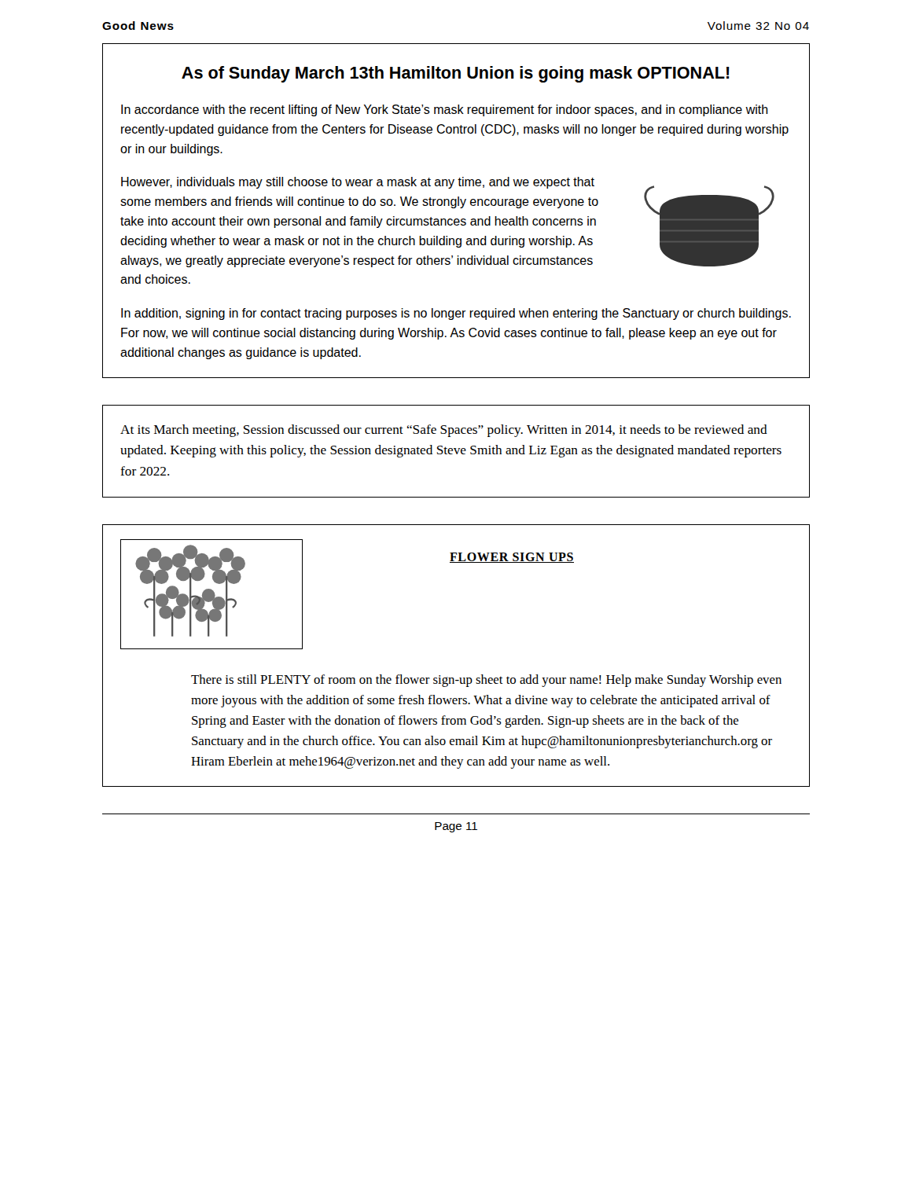Good News
Volume 32 No 04
As of Sunday March 13th Hamilton Union is going mask OPTIONAL!
In accordance with the recent lifting of New York State’s mask requirement for indoor spaces, and in compliance with recently-updated guidance from the Centers for Disease Control (CDC), masks will no longer be required during worship or in our buildings.
However, individuals may still choose to wear a mask at any time, and we expect that some members and friends will continue to do so. We strongly encourage everyone to take into account their own personal and family circumstances and health concerns in deciding whether to wear a mask or not in the church building and during worship. As always, we greatly appreciate everyone’s respect for others’ individual circumstances and choices.
In addition, signing in for contact tracing purposes is no longer required when entering the Sanctuary or church buildings. For now, we will continue social distancing during Worship. As Covid cases continue to fall, please keep an eye out for additional changes as guidance is updated.
At its March meeting, Session discussed our current “Safe Spaces” policy. Written in 2014, it needs to be reviewed and updated. Keeping with this policy, the Session designated Steve Smith and Liz Egan as the designated mandated reporters for 2022.
FLOWER SIGN UPS
There is still PLENTY of room on the flower sign-up sheet to add your name! Help make Sunday Worship even more joyous with the addition of some fresh flowers. What a divine way to celebrate the anticipated arrival of Spring and Easter with the donation of flowers from God’s garden. Sign-up sheets are in the back of the Sanctuary and in the church office. You can also email Kim at hupc@hamiltonunionpresbyterianchurch.org or Hiram Eberlein at mehe1964@verizon.net and they can add your name as well.
Page 11